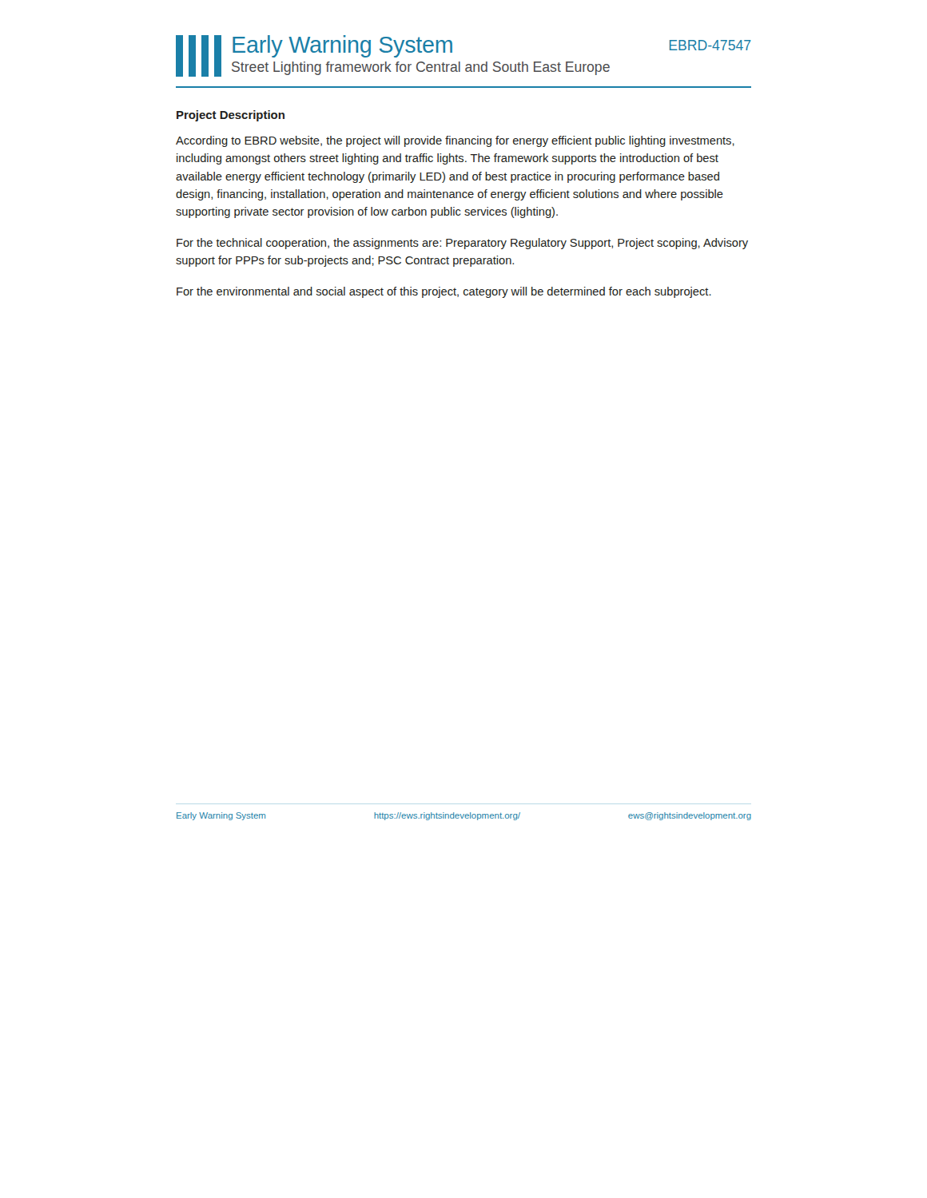Early Warning System
Street Lighting framework for Central and South East Europe
EBRD-47547
Project Description
According to EBRD website, the project will provide financing for energy efficient public lighting investments, including amongst others street lighting and traffic lights. The framework supports the introduction of best available energy efficient technology (primarily LED) and of best practice in procuring performance based design, financing, installation, operation and maintenance of energy efficient solutions and where possible supporting private sector provision of low carbon public services (lighting).
For the technical cooperation, the assignments are: Preparatory Regulatory Support, Project scoping, Advisory support for PPPs for sub-projects and; PSC Contract preparation.
For the environmental and social aspect of this project, category will be determined for each subproject.
Early Warning System https://ews.rightsindevelopment.org/ ews@rightsindevelopment.org